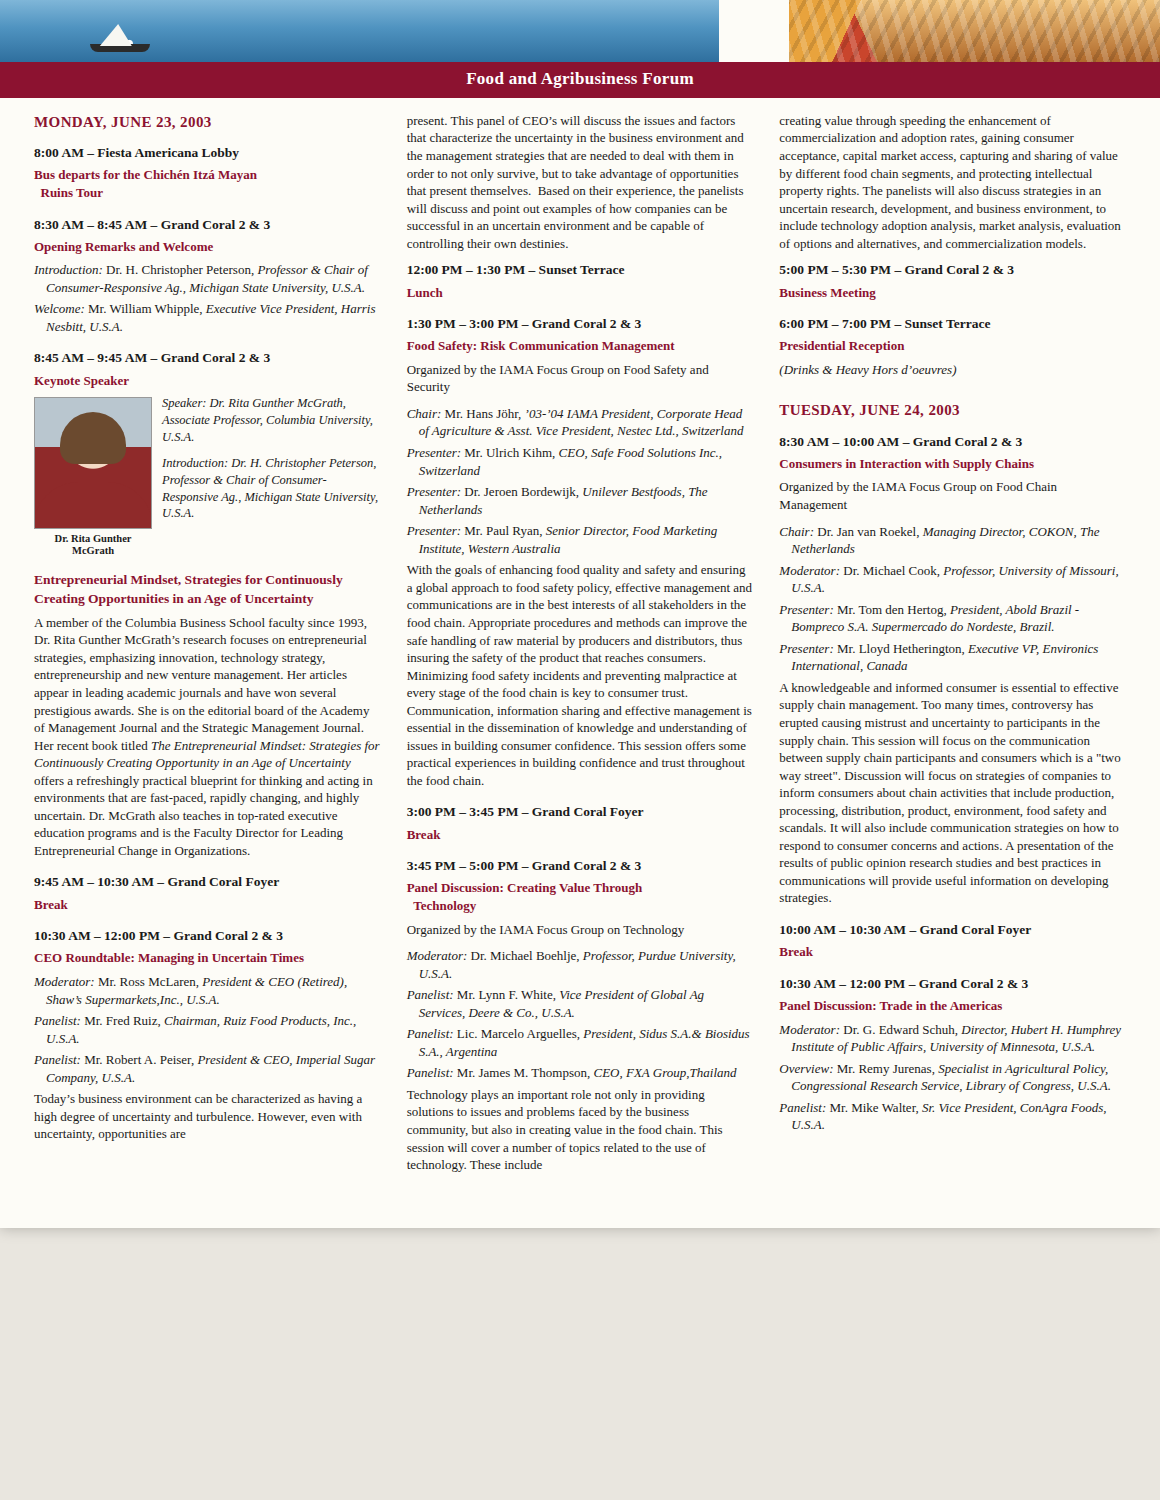Food and Agribusiness Forum
Monday, June 23, 2003
8:00 AM – Fiesta Americana Lobby
Bus departs for the Chichén Itzá Mayan
Ruins Tour
8:30 AM – 8:45 AM – Grand Coral 2 & 3
Opening Remarks and Welcome
Introduction: Dr. H. Christopher Peterson, Professor & Chair of Consumer-Responsive Ag., Michigan State University, U.S.A.
Welcome: Mr. William Whipple, Executive Vice President, Harris Nesbitt, U.S.A.
8:45 AM – 9:45 AM – Grand Coral 2 & 3
Keynote Speaker
Dr. Rita Gunther McGrath
Speaker: Dr. Rita Gunther McGrath, Associate Professor, Columbia University, U.S.A.
Introduction: Dr. H. Christopher Peterson, Professor & Chair of Consumer-Responsive Ag., Michigan State University, U.S.A.
Entrepreneurial Mindset, Strategies for Continuously Creating Opportunities in an Age of Uncertainty
A member of the Columbia Business School faculty since 1993, Dr. Rita Gunther McGrath’s research focuses on entrepreneurial strategies, emphasizing innovation, technology strategy, entrepreneurship and new venture management. Her articles appear in leading academic journals and have won several prestigious awards. She is on the editorial board of the Academy of Management Journal and the Strategic Management Journal. Her recent book titled The Entrepreneurial Mindset: Strategies for Continuously Creating Opportunity in an Age of Uncertainty offers a refreshingly practical blueprint for thinking and acting in environments that are fast-paced, rapidly changing, and highly uncertain. Dr. McGrath also teaches in top-rated executive education programs and is the Faculty Director for Leading Entrepreneurial Change in Organizations.
9:45 AM – 10:30 AM – Grand Coral Foyer
Break
10:30 AM – 12:00 PM – Grand Coral 2 & 3
CEO Roundtable: Managing in Uncertain Times
Moderator: Mr. Ross McLaren, President & CEO (Retired), Shaw’s Supermarkets,Inc., U.S.A.
Panelist: Mr. Fred Ruiz, Chairman, Ruiz Food Products, Inc., U.S.A.
Panelist: Mr. Robert A. Peiser, President & CEO, Imperial Sugar Company, U.S.A.
Today’s business environment can be characterized as having a high degree of uncertainty and turbulence. However, even with uncertainty, opportunities are
present. This panel of CEO’s will discuss the issues and factors that characterize the uncertainty in the business environment and the management strategies that are needed to deal with them in order to not only survive, but to take advantage of opportunities that present themselves. Based on their experience, the panelists will discuss and point out examples of how companies can be successful in an uncertain environment and be capable of controlling their own destinies.
12:00 PM – 1:30 PM – Sunset Terrace
Lunch
1:30 PM – 3:00 PM – Grand Coral 2 & 3
Food Safety: Risk Communication Management
Organized by the IAMA Focus Group on Food Safety and Security
Chair: Mr. Hans Jöhr, ’03-’04 IAMA President, Corporate Head of Agriculture & Asst. Vice President, Nestec Ltd., Switzerland
Presenter: Mr. Ulrich Kihm, CEO, Safe Food Solutions Inc., Switzerland
Presenter: Dr. Jeroen Bordewijk, Unilever Bestfoods, The Netherlands
Presenter: Mr. Paul Ryan, Senior Director, Food Marketing Institute, Western Australia
With the goals of enhancing food quality and safety and ensuring a global approach to food safety policy, effective management and communications are in the best interests of all stakeholders in the food chain. Appropriate procedures and methods can improve the safe handling of raw material by producers and distributors, thus insuring the safety of the product that reaches consumers. Minimizing food safety incidents and preventing malpractice at every stage of the food chain is key to consumer trust. Communication, information sharing and effective management is essential in the dissemination of knowledge and understanding of issues in building consumer confidence. This session offers some practical experiences in building confidence and trust throughout the food chain.
3:00 PM – 3:45 PM – Grand Coral Foyer
Break
3:45 PM – 5:00 PM – Grand Coral 2 & 3
Panel Discussion: Creating Value Through
Technology
Organized by the IAMA Focus Group on Technology
Moderator: Dr. Michael Boehlje, Professor, Purdue University, U.S.A.
Panelist: Mr. Lynn F. White, Vice President of Global Ag Services, Deere & Co., U.S.A.
Panelist: Lic. Marcelo Arguelles, President, Sidus S.A.& Biosidus S.A., Argentina
Panelist: Mr. James M. Thompson, CEO, FXA Group,Thailand
Technology plays an important role not only in providing solutions to issues and problems faced by the business community, but also in creating value in the food chain. This session will cover a number of topics related to the use of technology. These include
creating value through speeding the enhancement of commercialization and adoption rates, gaining consumer acceptance, capital market access, capturing and sharing of value by different food chain segments, and protecting intellectual property rights. The panelists will also discuss strategies in an uncertain research, development, and business environment, to include technology adoption analysis, market analysis, evaluation of options and alternatives, and commercialization models.
5:00 PM – 5:30 PM – Grand Coral 2 & 3
Business Meeting
6:00 PM – 7:00 PM – Sunset Terrace
Presidential Reception
(Drinks & Heavy Hors d’oeuvres)
Tuesday, June 24, 2003
8:30 AM – 10:00 AM – Grand Coral 2 & 3
Consumers in Interaction with Supply Chains
Organized by the IAMA Focus Group on Food Chain Management
Chair: Dr. Jan van Roekel, Managing Director, COKON, The Netherlands
Moderator: Dr. Michael Cook, Professor, University of Missouri, U.S.A.
Presenter: Mr. Tom den Hertog, President, Abold Brazil - Bompreco S.A. Supermercado do Nordeste, Brazil.
Presenter: Mr. Lloyd Hetherington, Executive VP, Environics International, Canada
A knowledgeable and informed consumer is essential to effective supply chain management. Too many times, controversy has erupted causing mistrust and uncertainty to participants in the supply chain. This session will focus on the communication between supply chain participants and consumers which is a "two way street". Discussion will focus on strategies of companies to inform consumers about chain activities that include production, processing, distribution, product, environment, food safety and scandals. It will also include communication strategies on how to respond to consumer concerns and actions. A presentation of the results of public opinion research studies and best practices in communications will provide useful information on developing strategies.
10:00 AM – 10:30 AM – Grand Coral Foyer
Break
10:30 AM – 12:00 PM – Grand Coral 2 & 3
Panel Discussion: Trade in the Americas
Moderator: Dr. G. Edward Schuh, Director, Hubert H. Humphrey Institute of Public Affairs, University of Minnesota, U.S.A.
Overview: Mr. Remy Jurenas, Specialist in Agricultural Policy, Congressional Research Service, Library of Congress, U.S.A.
Panelist: Mr. Mike Walter, Sr. Vice President, ConAgra Foods, U.S.A.